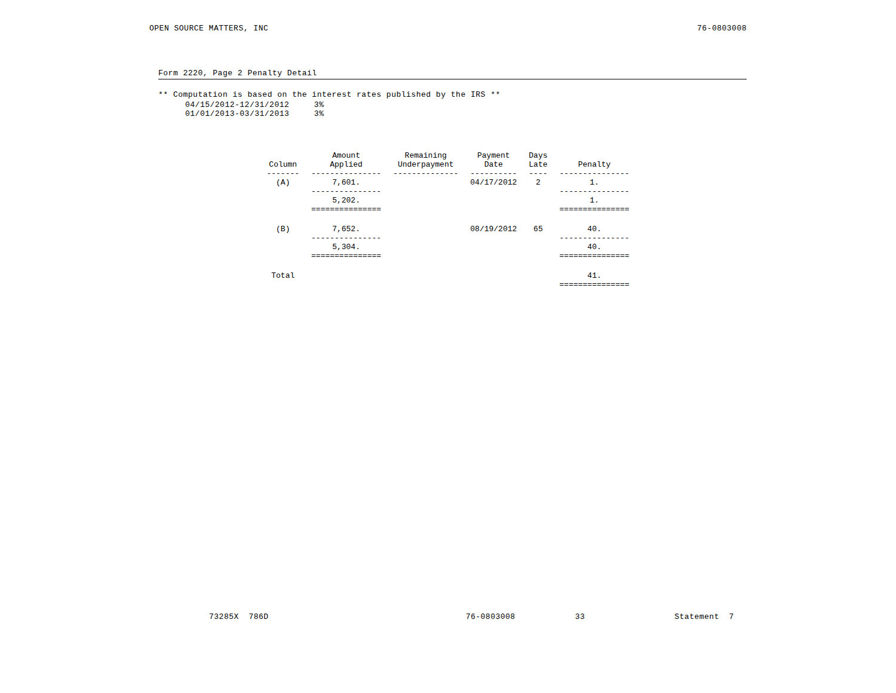OPEN SOURCE MATTERS, INC
76-0803008
Form 2220, Page 2 Penalty Detail
** Computation is based on the interest rates published by the IRS **
04/15/2012-12/31/2012 3%
01/01/2013-03/31/2013 3%
| | Amount | Remaining | Payment | Days | |
| --- | --- | --- | --- | --- | --- |
| Column | Applied | Underpayment | Date | Late | Penalty |
| ------- | --------------- | -------------- | ---------- | ---- | --------------- |
| (A) | 7,601. | | 04/17/2012 | 2 | 1. |
| | --------------- | | | | --------------- |
| | 5,202. | | | | 1. |
| | =============== | | | | =============== |
| (B) | 7,652. | | 08/19/2012 | 65 | 40. |
| | --------------- | | | | --------------- |
| | 5,304. | | | | 40. |
| | =============== | | | | =============== |
| Total | | | | | 41. |
| | | | | | =============== |
73285X 786D
76-0803008
33
Statement 7